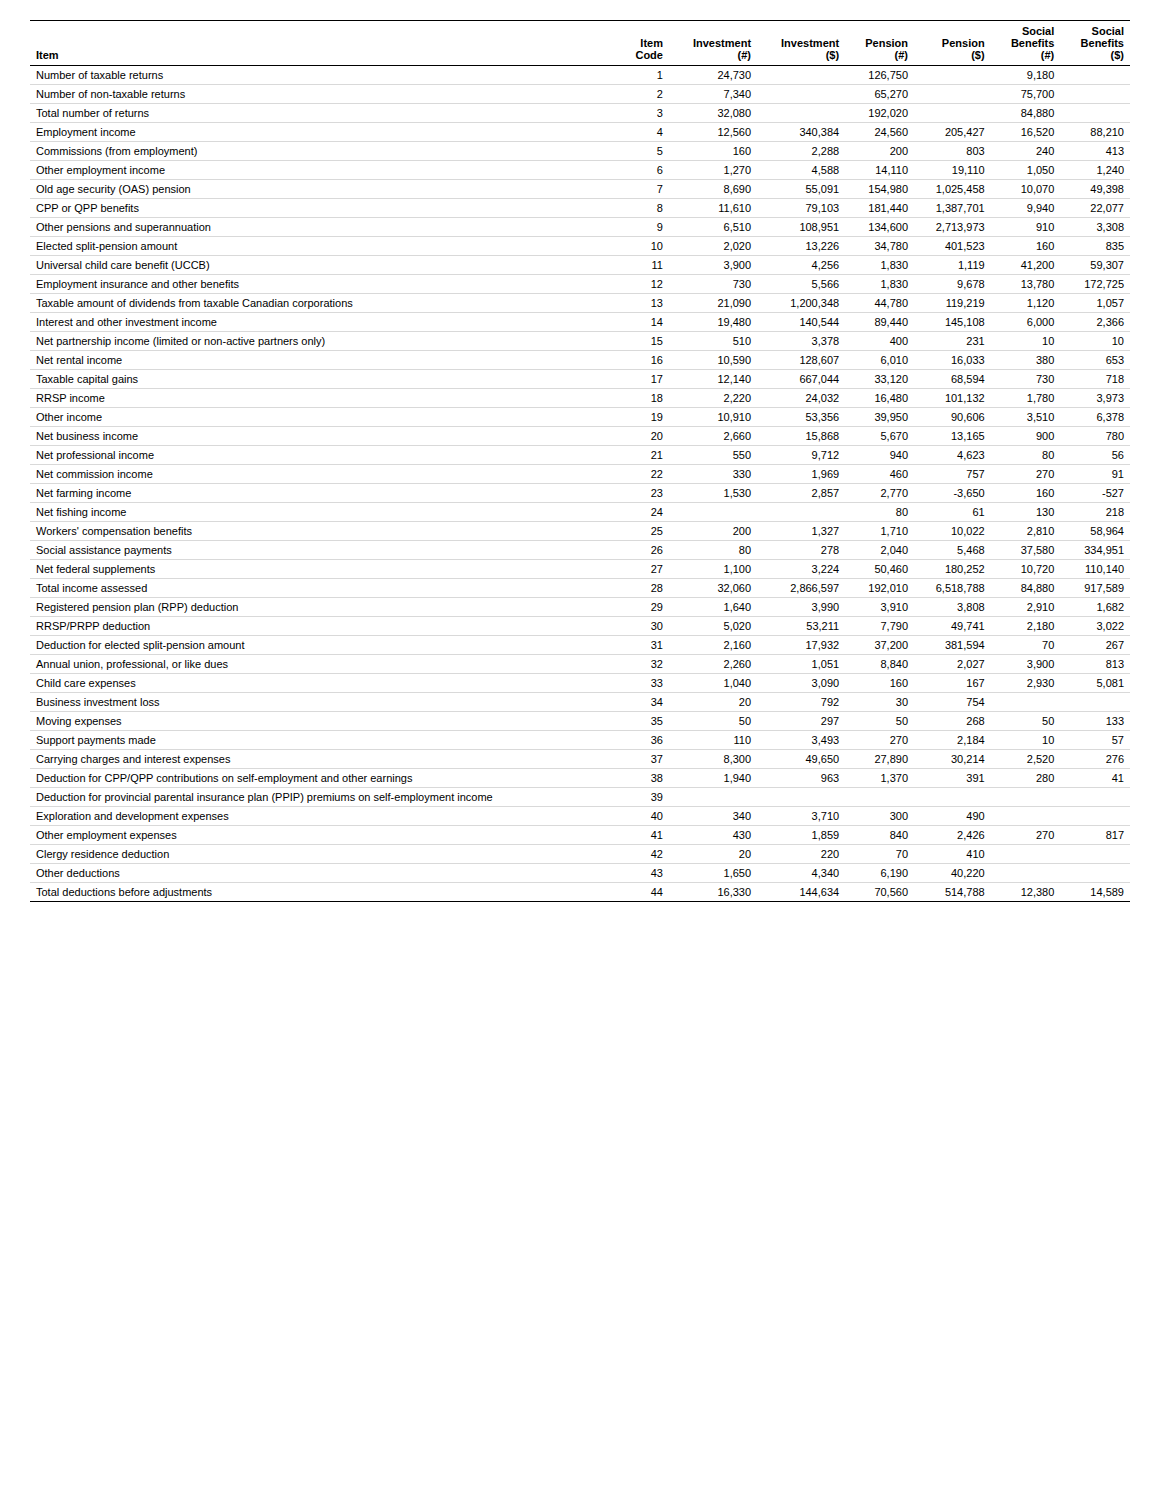| Item | Item Code | Investment (#) | Investment ($) | Pension (#) | Pension ($) | Social Benefits (#) | Social Benefits ($) |
| --- | --- | --- | --- | --- | --- | --- | --- |
| Number of taxable returns | 1 | 24,730 | | 126,750 | | 9,180 | |
| Number of non-taxable returns | 2 | 7,340 | | 65,270 | | 75,700 | |
| Total number of returns | 3 | 32,080 | | 192,020 | | 84,880 | |
| Employment income | 4 | 12,560 | 340,384 | 24,560 | 205,427 | 16,520 | 88,210 |
| Commissions (from employment) | 5 | 160 | 2,288 | 200 | 803 | 240 | 413 |
| Other employment income | 6 | 1,270 | 4,588 | 14,110 | 19,110 | 1,050 | 1,240 |
| Old age security (OAS) pension | 7 | 8,690 | 55,091 | 154,980 | 1,025,458 | 10,070 | 49,398 |
| CPP or QPP benefits | 8 | 11,610 | 79,103 | 181,440 | 1,387,701 | 9,940 | 22,077 |
| Other pensions and superannuation | 9 | 6,510 | 108,951 | 134,600 | 2,713,973 | 910 | 3,308 |
| Elected split-pension amount | 10 | 2,020 | 13,226 | 34,780 | 401,523 | 160 | 835 |
| Universal child care benefit (UCCB) | 11 | 3,900 | 4,256 | 1,830 | 1,119 | 41,200 | 59,307 |
| Employment insurance and other benefits | 12 | 730 | 5,566 | 1,830 | 9,678 | 13,780 | 172,725 |
| Taxable amount of dividends from taxable Canadian corporations | 13 | 21,090 | 1,200,348 | 44,780 | 119,219 | 1,120 | 1,057 |
| Interest and other investment income | 14 | 19,480 | 140,544 | 89,440 | 145,108 | 6,000 | 2,366 |
| Net partnership income (limited or non-active partners only) | 15 | 510 | 3,378 | 400 | 231 | 10 | 10 |
| Net rental income | 16 | 10,590 | 128,607 | 6,010 | 16,033 | 380 | 653 |
| Taxable capital gains | 17 | 12,140 | 667,044 | 33,120 | 68,594 | 730 | 718 |
| RRSP income | 18 | 2,220 | 24,032 | 16,480 | 101,132 | 1,780 | 3,973 |
| Other income | 19 | 10,910 | 53,356 | 39,950 | 90,606 | 3,510 | 6,378 |
| Net business income | 20 | 2,660 | 15,868 | 5,670 | 13,165 | 900 | 780 |
| Net professional income | 21 | 550 | 9,712 | 940 | 4,623 | 80 | 56 |
| Net commission income | 22 | 330 | 1,969 | 460 | 757 | 270 | 91 |
| Net farming income | 23 | 1,530 | 2,857 | 2,770 | -3,650 | 160 | -527 |
| Net fishing income | 24 | | | 80 | 61 | 130 | 218 |
| Workers' compensation benefits | 25 | 200 | 1,327 | 1,710 | 10,022 | 2,810 | 58,964 |
| Social assistance payments | 26 | 80 | 278 | 2,040 | 5,468 | 37,580 | 334,951 |
| Net federal supplements | 27 | 1,100 | 3,224 | 50,460 | 180,252 | 10,720 | 110,140 |
| Total income assessed | 28 | 32,060 | 2,866,597 | 192,010 | 6,518,788 | 84,880 | 917,589 |
| Registered pension plan (RPP) deduction | 29 | 1,640 | 3,990 | 3,910 | 3,808 | 2,910 | 1,682 |
| RRSP/PRPP deduction | 30 | 5,020 | 53,211 | 7,790 | 49,741 | 2,180 | 3,022 |
| Deduction for elected split-pension amount | 31 | 2,160 | 17,932 | 37,200 | 381,594 | 70 | 267 |
| Annual union, professional, or like dues | 32 | 2,260 | 1,051 | 8,840 | 2,027 | 3,900 | 813 |
| Child care expenses | 33 | 1,040 | 3,090 | 160 | 167 | 2,930 | 5,081 |
| Business investment loss | 34 | 20 | 792 | 30 | 754 | | |
| Moving expenses | 35 | 50 | 297 | 50 | 268 | 50 | 133 |
| Support payments made | 36 | 110 | 3,493 | 270 | 2,184 | 10 | 57 |
| Carrying charges and interest expenses | 37 | 8,300 | 49,650 | 27,890 | 30,214 | 2,520 | 276 |
| Deduction for CPP/QPP contributions on self-employment and other earnings | 38 | 1,940 | 963 | 1,370 | 391 | 280 | 41 |
| Deduction for provincial parental insurance plan (PPIP) premiums on self-employment income | 39 | | | | | | |
| Exploration and development expenses | 40 | 340 | 3,710 | 300 | 490 | | |
| Other employment expenses | 41 | 430 | 1,859 | 840 | 2,426 | 270 | 817 |
| Clergy residence deduction | 42 | 20 | 220 | 70 | 410 | | |
| Other deductions | 43 | 1,650 | 4,340 | 6,190 | 40,220 | | |
| Total deductions before adjustments | 44 | 16,330 | 144,634 | 70,560 | 514,788 | 12,380 | 14,589 |